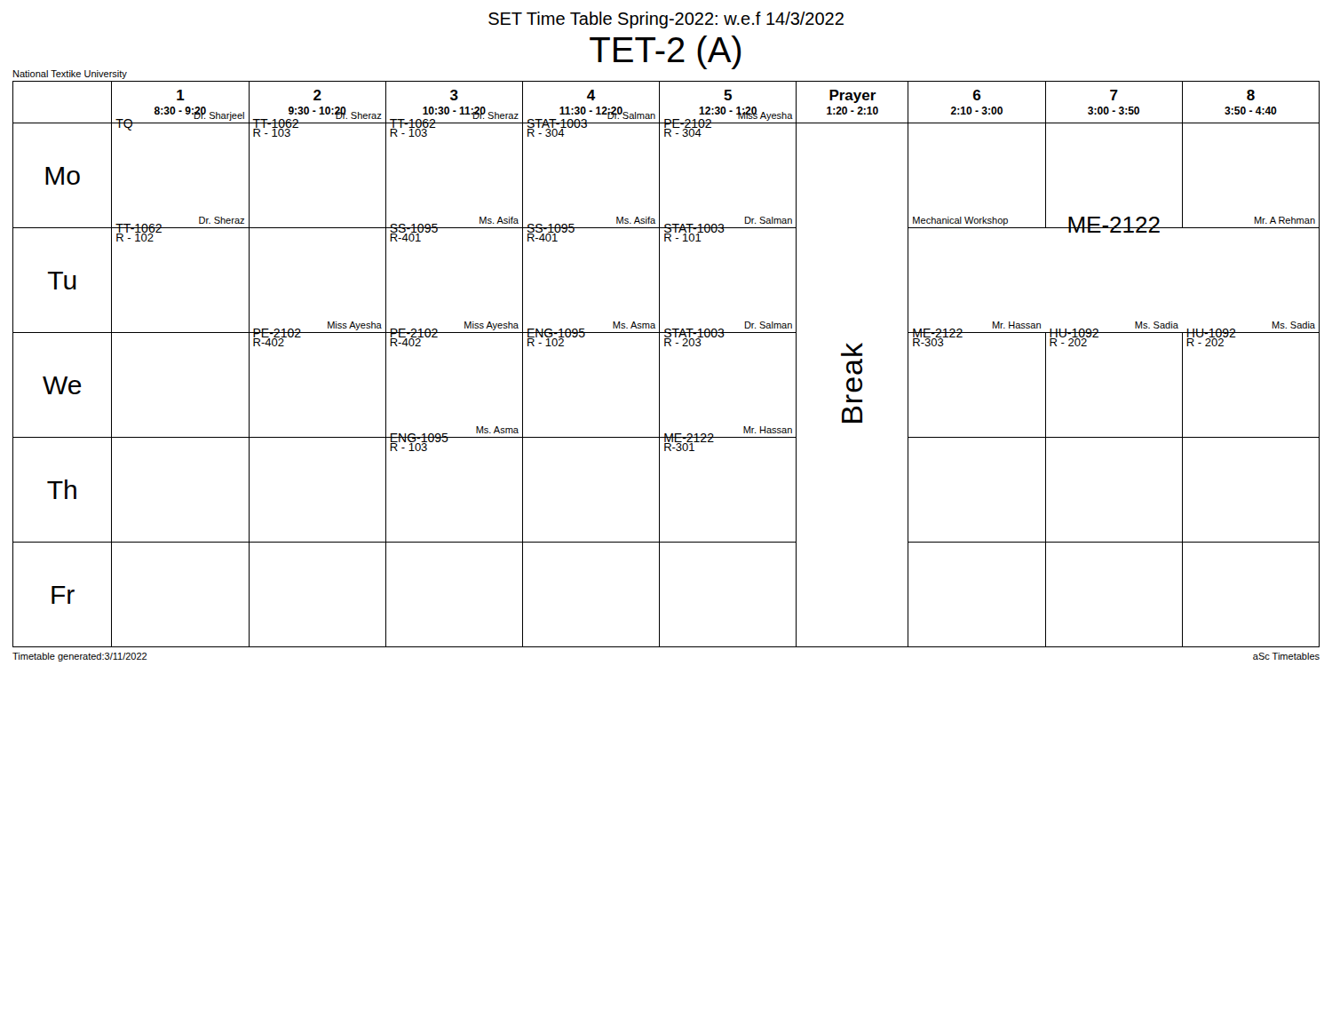SET Time Table Spring-2022: w.e.f 14/3/2022
TET-2 (A)
National Textike University
| | 1 8:30 - 9:20 | 2 9:30 - 10:20 | 3 10:30 - 11:20 | 4 11:30 - 12:20 | 5 12:30 - 1:20 | Prayer 1:20 - 2:10 | 6 2:10 - 3:00 | 7 3:00 - 3:50 | 8 3:50 - 4:40 |
| --- | --- | --- | --- | --- | --- | --- | --- | --- | --- |
| Mo | TQ Dr. Sharjeel | R - 103 TT-1062 Dr. Sheraz | R - 103 TT-1062 Dr. Sheraz | R - 304 STAT-1003 Dr. Salman | R - 304 PE-2102 Miss Ayesha | Break | | | |
| Tu | R - 102 TT-1062 Dr. Sheraz | | R-401 SS-1095 Ms. Asifa | R-401 SS-1095 Ms. Asifa | R - 101 STAT-1003 Dr. Salman | ME-2122 Mechanical Workshop Mr. A Rehman |
| We | | R-402 PE-2102 Miss Ayesha | R-402 PE-2102 Miss Ayesha | R - 102 ENG-1095 Ms. Asma | R - 203 STAT-1003 Dr. Salman | R-303 ME-2122 Mr. Hassan | R - 202 HU-1092 Ms. Sadia | R - 202 HU-1092 Ms. Sadia |
| Th | | | R - 103 ENG-1095 Ms. Asma | | R-301 ME-2122 Mr. Hassan | | | |
| Fr | | | | | | | | |
Timetable generated:3/11/2022
aSc Timetables